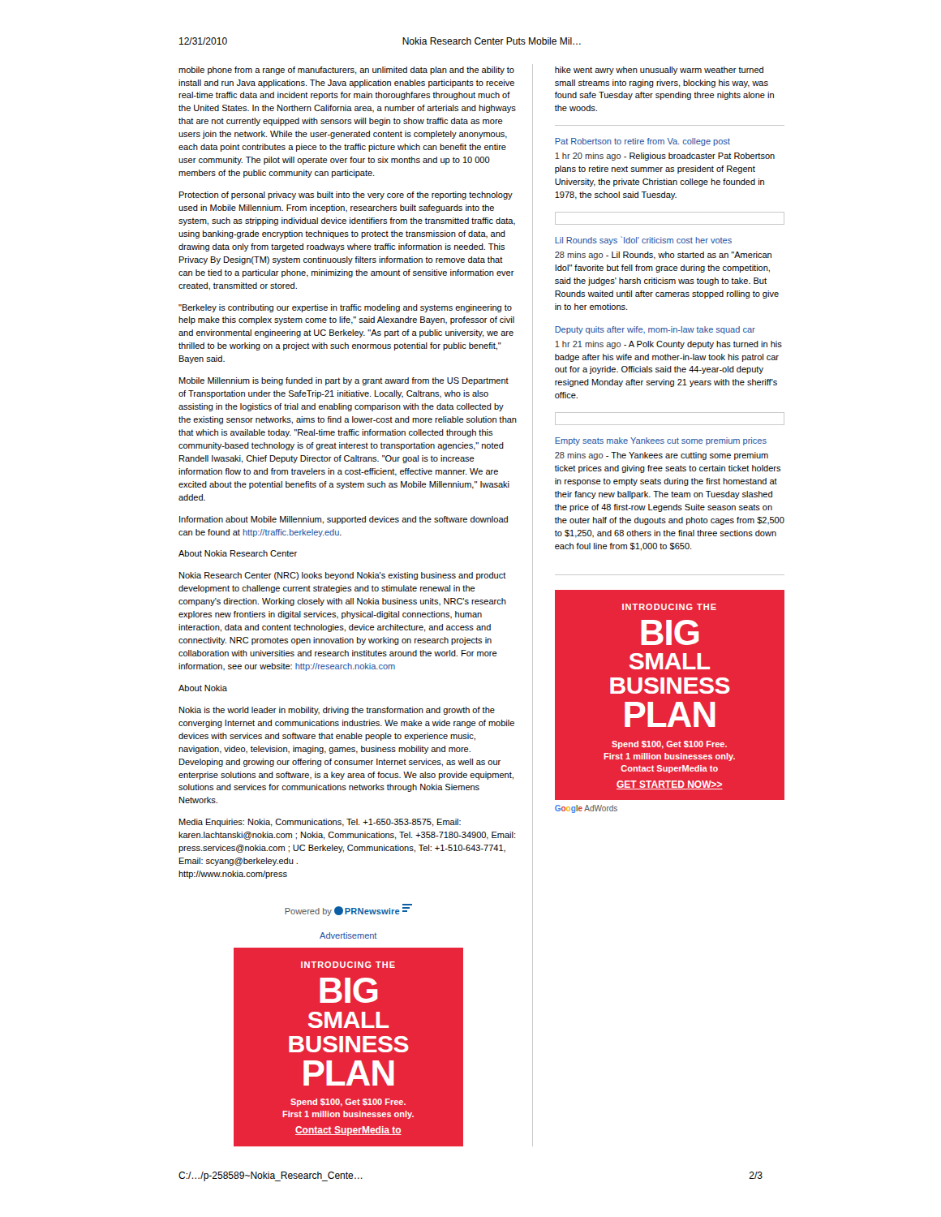12/31/2010
Nokia Research Center Puts Mobile Mil…
mobile phone from a range of manufacturers, an unlimited data plan and the ability to install and run Java applications. The Java application enables participants to receive real-time traffic data and incident reports for main thoroughfares throughout much of the United States. In the Northern California area, a number of arterials and highways that are not currently equipped with sensors will begin to show traffic data as more users join the network. While the user-generated content is completely anonymous, each data point contributes a piece to the traffic picture which can benefit the entire user community. The pilot will operate over four to six months and up to 10 000 members of the public community can participate.
Protection of personal privacy was built into the very core of the reporting technology used in Mobile Millennium. From inception, researchers built safeguards into the system, such as stripping individual device identifiers from the transmitted traffic data, using banking-grade encryption techniques to protect the transmission of data, and drawing data only from targeted roadways where traffic information is needed. This Privacy By Design(TM) system continuously filters information to remove data that can be tied to a particular phone, minimizing the amount of sensitive information ever created, transmitted or stored.
"Berkeley is contributing our expertise in traffic modeling and systems engineering to help make this complex system come to life," said Alexandre Bayen, professor of civil and environmental engineering at UC Berkeley. "As part of a public university, we are thrilled to be working on a project with such enormous potential for public benefit," Bayen said.
Mobile Millennium is being funded in part by a grant award from the US Department of Transportation under the SafeTrip-21 initiative. Locally, Caltrans, who is also assisting in the logistics of trial and enabling comparison with the data collected by the existing sensor networks, aims to find a lower-cost and more reliable solution than that which is available today. "Real-time traffic information collected through this community-based technology is of great interest to transportation agencies," noted Randell Iwasaki, Chief Deputy Director of Caltrans. "Our goal is to increase information flow to and from travelers in a cost-efficient, effective manner. We are excited about the potential benefits of a system such as Mobile Millennium," Iwasaki added.
Information about Mobile Millennium, supported devices and the software download can be found at http://traffic.berkeley.edu.
About Nokia Research Center
Nokia Research Center (NRC) looks beyond Nokia's existing business and product development to challenge current strategies and to stimulate renewal in the company's direction. Working closely with all Nokia business units, NRC's research explores new frontiers in digital services, physical-digital connections, human interaction, data and content technologies, device architecture, and access and connectivity. NRC promotes open innovation by working on research projects in collaboration with universities and research institutes around the world. For more information, see our website: http://research.nokia.com
About Nokia
Nokia is the world leader in mobility, driving the transformation and growth of the converging Internet and communications industries. We make a wide range of mobile devices with services and software that enable people to experience music, navigation, video, television, imaging, games, business mobility and more. Developing and growing our offering of consumer Internet services, as well as our enterprise solutions and software, is a key area of focus. We also provide equipment, solutions and services for communications networks through Nokia Siemens Networks.
Media Enquiries: Nokia, Communications, Tel. +1-650-353-8575, Email: karen.lachtanski@nokia.com ; Nokia, Communications, Tel. +358-7180-34900, Email: press.services@nokia.com ; UC Berkeley, Communications, Tel: +1-510-643-7741, Email: scyang@berkeley.edu .
http://www.nokia.com/press
Powered by PRNewswire
Advertisement
INTRODUCING THE
BIG
SMALL
BUSINESS
PLAN
Spend $100, Get $100 Free.
First 1 million businesses only.
Contact SuperMedia to
hike went awry when unusually warm weather turned small streams into raging rivers, blocking his way, was found safe Tuesday after spending three nights alone in the woods.
Pat Robertson to retire from Va. college post
1 hr 20 mins ago - Religious broadcaster Pat Robertson plans to retire next summer as president of Regent University, the private Christian college he founded in 1978, the school said Tuesday.
Lil Rounds says `Idol' criticism cost her votes
28 mins ago - Lil Rounds, who started as an "American Idol" favorite but fell from grace during the competition, said the judges' harsh criticism was tough to take. But Rounds waited until after cameras stopped rolling to give in to her emotions.
Deputy quits after wife, mom-in-law take squad car
1 hr 21 mins ago - A Polk County deputy has turned in his badge after his wife and mother-in-law took his patrol car out for a joyride. Officials said the 44-year-old deputy resigned Monday after serving 21 years with the sheriff's office.
Empty seats make Yankees cut some premium prices
28 mins ago - The Yankees are cutting some premium ticket prices and giving free seats to certain ticket holders in response to empty seats during the first homestand at their fancy new ballpark. The team on Tuesday slashed the price of 48 first-row Legends Suite season seats on the outer half of the dugouts and photo cages from $2,500 to $1,250, and 68 others in the final three sections down each foul line from $1,000 to $650.
INTRODUCING THE
BIG
SMALL
BUSINESS
PLAN
Spend $100, Get $100 Free.
First 1 million businesses only.
Contact SuperMedia to
GET STARTED NOW>>
Google AdWords
C:/…/p-258589~Nokia_Research_Cente…
2/3